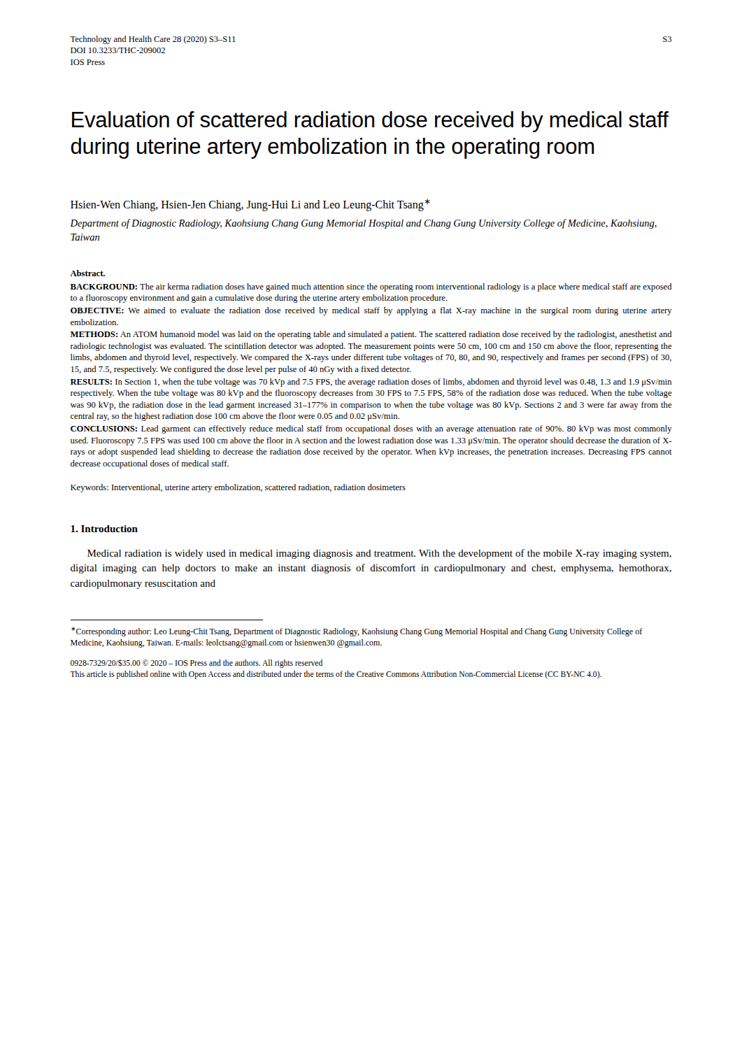Technology and Health Care 28 (2020) S3–S11
DOI 10.3233/THC-209002
IOS Press
S3
Evaluation of scattered radiation dose received by medical staff during uterine artery embolization in the operating room
Hsien-Wen Chiang, Hsien-Jen Chiang, Jung-Hui Li and Leo Leung-Chit Tsang∗
Department of Diagnostic Radiology, Kaohsiung Chang Gung Memorial Hospital and Chang Gung University College of Medicine, Kaohsiung, Taiwan
Abstract.
BACKGROUND: The air kerma radiation doses have gained much attention since the operating room interventional radiology is a place where medical staff are exposed to a fluoroscopy environment and gain a cumulative dose during the uterine artery embolization procedure.
OBJECTIVE: We aimed to evaluate the radiation dose received by medical staff by applying a flat X-ray machine in the surgical room during uterine artery embolization.
METHODS: An ATOM humanoid model was laid on the operating table and simulated a patient. The scattered radiation dose received by the radiologist, anesthetist and radiologic technologist was evaluated. The scintillation detector was adopted. The measurement points were 50 cm, 100 cm and 150 cm above the floor, representing the limbs, abdomen and thyroid level, respectively. We compared the X-rays under different tube voltages of 70, 80, and 90, respectively and frames per second (FPS) of 30, 15, and 7.5, respectively. We configured the dose level per pulse of 40 nGy with a fixed detector.
RESULTS: In Section 1, when the tube voltage was 70 kVp and 7.5 FPS, the average radiation doses of limbs, abdomen and thyroid level was 0.48, 1.3 and 1.9 μSv/min respectively. When the tube voltage was 80 kVp and the fluoroscopy decreases from 30 FPS to 7.5 FPS, 58% of the radiation dose was reduced. When the tube voltage was 90 kVp, the radiation dose in the lead garment increased 31–177% in comparison to when the tube voltage was 80 kVp. Sections 2 and 3 were far away from the central ray, so the highest radiation dose 100 cm above the floor were 0.05 and 0.02 μSv/min.
CONCLUSIONS: Lead garment can effectively reduce medical staff from occupational doses with an average attenuation rate of 90%. 80 kVp was most commonly used. Fluoroscopy 7.5 FPS was used 100 cm above the floor in A section and the lowest radiation dose was 1.33 μSv/min. The operator should decrease the duration of X-rays or adopt suspended lead shielding to decrease the radiation dose received by the operator. When kVp increases, the penetration increases. Decreasing FPS cannot decrease occupational doses of medical staff.
Keywords: Interventional, uterine artery embolization, scattered radiation, radiation dosimeters
1. Introduction
Medical radiation is widely used in medical imaging diagnosis and treatment. With the development of the mobile X-ray imaging system, digital imaging can help doctors to make an instant diagnosis of discomfort in cardiopulmonary and chest, emphysema, hemothorax, cardiopulmonary resuscitation and
∗Corresponding author: Leo Leung-Chit Tsang, Department of Diagnostic Radiology, Kaohsiung Chang Gung Memorial Hospital and Chang Gung University College of Medicine, Kaohsiung, Taiwan. E-mails: leolctsang@gmail.com or hsienwen30 @gmail.com.
0928-7329/20/$35.00 © 2020 – IOS Press and the authors. All rights reserved
This article is published online with Open Access and distributed under the terms of the Creative Commons Attribution Non-Commercial License (CC BY-NC 4.0).